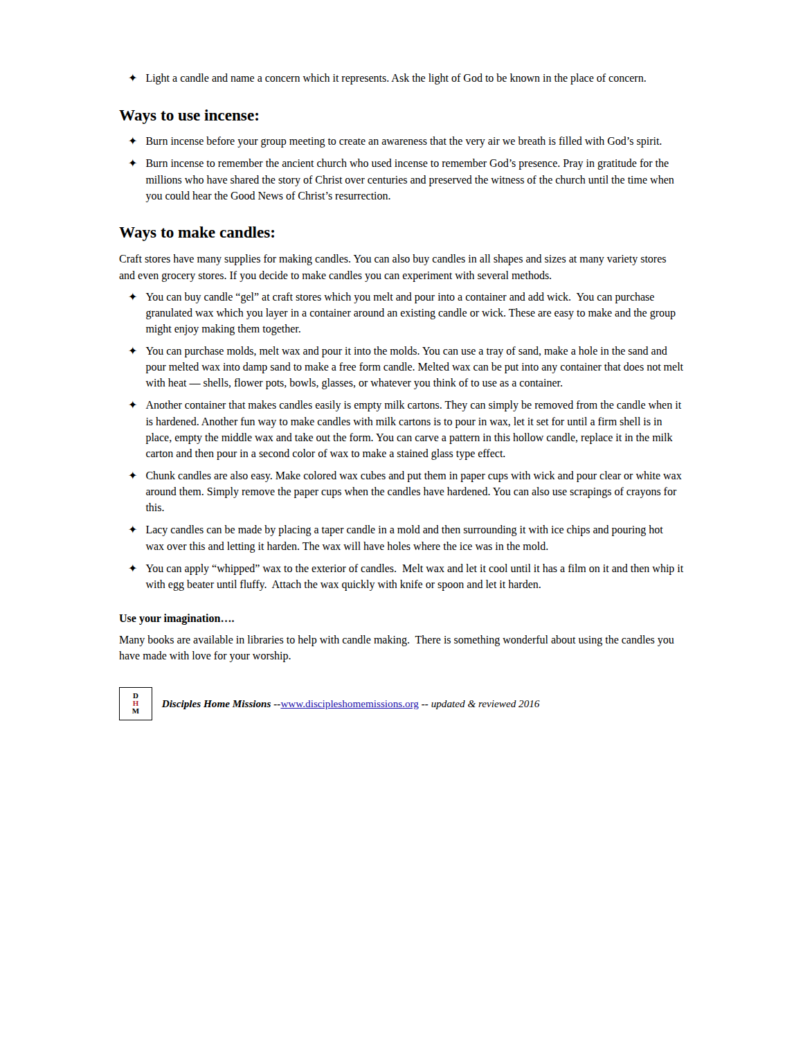Light a candle and name a concern which it represents. Ask the light of God to be known in the place of concern.
Ways to use incense:
Burn incense before your group meeting to create an awareness that the very air we breath is filled with God’s spirit.
Burn incense to remember the ancient church who used incense to remember God’s presence. Pray in gratitude for the millions who have shared the story of Christ over centuries and preserved the witness of the church until the time when you could hear the Good News of Christ’s resurrection.
Ways to make candles:
Craft stores have many supplies for making candles. You can also buy candles in all shapes and sizes at many variety stores and even grocery stores. If you decide to make candles you can experiment with several methods.
You can buy candle “gel” at craft stores which you melt and pour into a container and add wick. You can purchase granulated wax which you layer in a container around an existing candle or wick. These are easy to make and the group might enjoy making them together.
You can purchase molds, melt wax and pour it into the molds. You can use a tray of sand, make a hole in the sand and pour melted wax into damp sand to make a free form candle. Melted wax can be put into any container that does not melt with heat — shells, flower pots, bowls, glasses, or whatever you think of to use as a container.
Another container that makes candles easily is empty milk cartons. They can simply be removed from the candle when it is hardened. Another fun way to make candles with milk cartons is to pour in wax, let it set for until a firm shell is in place, empty the middle wax and take out the form. You can carve a pattern in this hollow candle, replace it in the milk carton and then pour in a second color of wax to make a stained glass type effect.
Chunk candles are also easy. Make colored wax cubes and put them in paper cups with wick and pour clear or white wax around them. Simply remove the paper cups when the candles have hardened. You can also use scrapings of crayons for this.
Lacy candles can be made by placing a taper candle in a mold and then surrounding it with ice chips and pouring hot wax over this and letting it harden. The wax will have holes where the ice was in the mold.
You can apply “whipped” wax to the exterior of candles. Melt wax and let it cool until it has a film on it and then whip it with egg beater until fluffy. Attach the wax quickly with knife or spoon and let it harden.
Use your imagination….
Many books are available in libraries to help with candle making. There is something wonderful about using the candles you have made with love for your worship.
D H M
Disciples Home Missions --www.discipleshomemissions.org -- updated & reviewed 2016